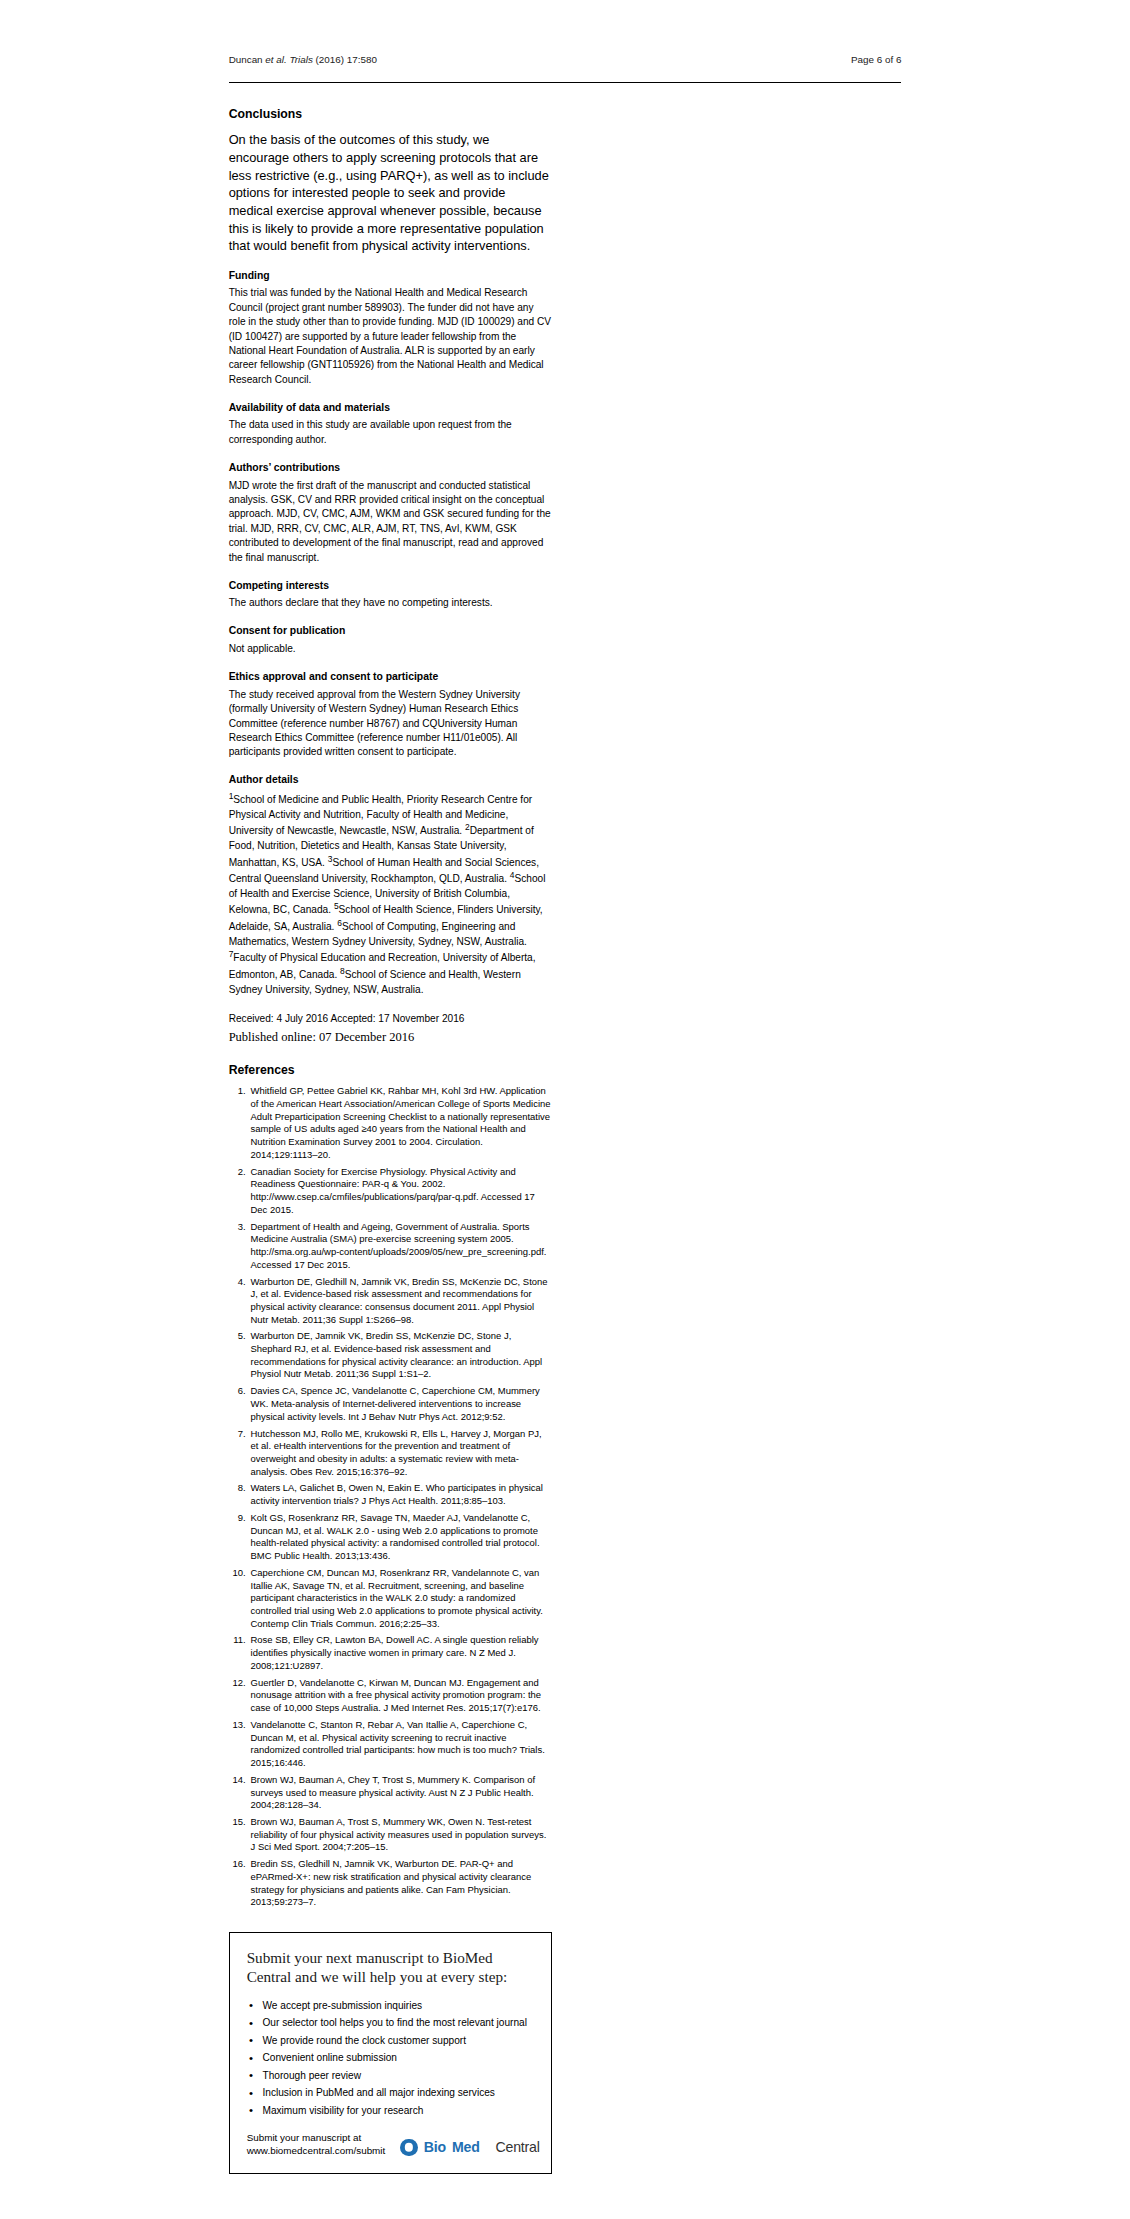Duncan et al. Trials (2016) 17:580
Page 6 of 6
Conclusions
On the basis of the outcomes of this study, we encourage others to apply screening protocols that are less restrictive (e.g., using PARQ+), as well as to include options for interested people to seek and provide medical exercise approval whenever possible, because this is likely to provide a more representative population that would benefit from physical activity interventions.
Funding
This trial was funded by the National Health and Medical Research Council (project grant number 589903). The funder did not have any role in the study other than to provide funding. MJD (ID 100029) and CV (ID 100427) are supported by a future leader fellowship from the National Heart Foundation of Australia. ALR is supported by an early career fellowship (GNT1105926) from the National Health and Medical Research Council.
Availability of data and materials
The data used in this study are available upon request from the corresponding author.
Authors’ contributions
MJD wrote the first draft of the manuscript and conducted statistical analysis. GSK, CV and RRR provided critical insight on the conceptual approach. MJD, CV, CMC, AJM, WKM and GSK secured funding for the trial. MJD, RRR, CV, CMC, ALR, AJM, RT, TNS, AvI, KWM, GSK contributed to development of the final manuscript, read and approved the final manuscript.
Competing interests
The authors declare that they have no competing interests.
Consent for publication
Not applicable.
Ethics approval and consent to participate
The study received approval from the Western Sydney University (formally University of Western Sydney) Human Research Ethics Committee (reference number H8767) and CQUniversity Human Research Ethics Committee (reference number H11/01e005). All participants provided written consent to participate.
Author details
1School of Medicine and Public Health, Priority Research Centre for Physical Activity and Nutrition, Faculty of Health and Medicine, University of Newcastle, Newcastle, NSW, Australia. 2Department of Food, Nutrition, Dietetics and Health, Kansas State University, Manhattan, KS, USA. 3School of Human Health and Social Sciences, Central Queensland University, Rockhampton, QLD, Australia. 4School of Health and Exercise Science, University of British Columbia, Kelowna, BC, Canada. 5School of Health Science, Flinders University, Adelaide, SA, Australia. 6School of Computing, Engineering and Mathematics, Western Sydney University, Sydney, NSW, Australia. 7Faculty of Physical Education and Recreation, University of Alberta, Edmonton, AB, Canada. 8School of Science and Health, Western Sydney University, Sydney, NSW, Australia.
Received: 4 July 2016 Accepted: 17 November 2016
Published online: 07 December 2016
References
Whitfield GP, Pettee Gabriel KK, Rahbar MH, Kohl 3rd HW. Application of the American Heart Association/American College of Sports Medicine Adult Preparticipation Screening Checklist to a nationally representative sample of US adults aged ≥40 years from the National Health and Nutrition Examination Survey 2001 to 2004. Circulation. 2014;129:1113–20.
Canadian Society for Exercise Physiology. Physical Activity and Readiness Questionnaire: PAR-q & You. 2002. http://www.csep.ca/cmfiles/publications/parq/par-q.pdf. Accessed 17 Dec 2015.
Department of Health and Ageing, Government of Australia. Sports Medicine Australia (SMA) pre-exercise screening system 2005. http://sma.org.au/wp-content/uploads/2009/05/new_pre_screening.pdf. Accessed 17 Dec 2015.
Warburton DE, Gledhill N, Jamnik VK, Bredin SS, McKenzie DC, Stone J, et al. Evidence-based risk assessment and recommendations for physical activity clearance: consensus document 2011. Appl Physiol Nutr Metab. 2011;36 Suppl 1:S266–98.
Warburton DE, Jamnik VK, Bredin SS, McKenzie DC, Stone J, Shephard RJ, et al. Evidence-based risk assessment and recommendations for physical activity clearance: an introduction. Appl Physiol Nutr Metab. 2011;36 Suppl 1:S1–2.
Davies CA, Spence JC, Vandelanotte C, Caperchione CM, Mummery WK. Meta-analysis of Internet-delivered interventions to increase physical activity levels. Int J Behav Nutr Phys Act. 2012;9:52.
Hutchesson MJ, Rollo ME, Krukowski R, Ells L, Harvey J, Morgan PJ, et al. eHealth interventions for the prevention and treatment of overweight and obesity in adults: a systematic review with meta-analysis. Obes Rev. 2015;16:376–92.
Waters LA, Galichet B, Owen N, Eakin E. Who participates in physical activity intervention trials? J Phys Act Health. 2011;8:85–103.
Kolt GS, Rosenkranz RR, Savage TN, Maeder AJ, Vandelanotte C, Duncan MJ, et al. WALK 2.0 - using Web 2.0 applications to promote health-related physical activity: a randomised controlled trial protocol. BMC Public Health. 2013;13:436.
Caperchione CM, Duncan MJ, Rosenkranz RR, Vandelannote C, van Itallie AK, Savage TN, et al. Recruitment, screening, and baseline participant characteristics in the WALK 2.0 study: a randomized controlled trial using Web 2.0 applications to promote physical activity. Contemp Clin Trials Commun. 2016;2:25–33.
Rose SB, Elley CR, Lawton BA, Dowell AC. A single question reliably identifies physically inactive women in primary care. N Z Med J. 2008;121:U2897.
Guertler D, Vandelanotte C, Kirwan M, Duncan MJ. Engagement and nonusage attrition with a free physical activity promotion program: the case of 10,000 Steps Australia. J Med Internet Res. 2015;17(7):e176.
Vandelanotte C, Stanton R, Rebar A, Van Itallie A, Caperchione C, Duncan M, et al. Physical activity screening to recruit inactive randomized controlled trial participants: how much is too much? Trials. 2015;16:446.
Brown WJ, Bauman A, Chey T, Trost S, Mummery K. Comparison of surveys used to measure physical activity. Aust N Z J Public Health. 2004;28:128–34.
Brown WJ, Bauman A, Trost S, Mummery WK, Owen N. Test-retest reliability of four physical activity measures used in population surveys. J Sci Med Sport. 2004;7:205–15.
Bredin SS, Gledhill N, Jamnik VK, Warburton DE. PAR-Q+ and ePARmed-X+: new risk stratification and physical activity clearance strategy for physicians and patients alike. Can Fam Physician. 2013;59:273–7.
Submit your next manuscript to BioMed Central and we will help you at every step:
We accept pre-submission inquiries
Our selector tool helps you to find the most relevant journal
We provide round the clock customer support
Convenient online submission
Thorough peer review
Inclusion in PubMed and all major indexing services
Maximum visibility for your research
Submit your manuscript at
www.biomedcentral.com/submit
Bio Med Central